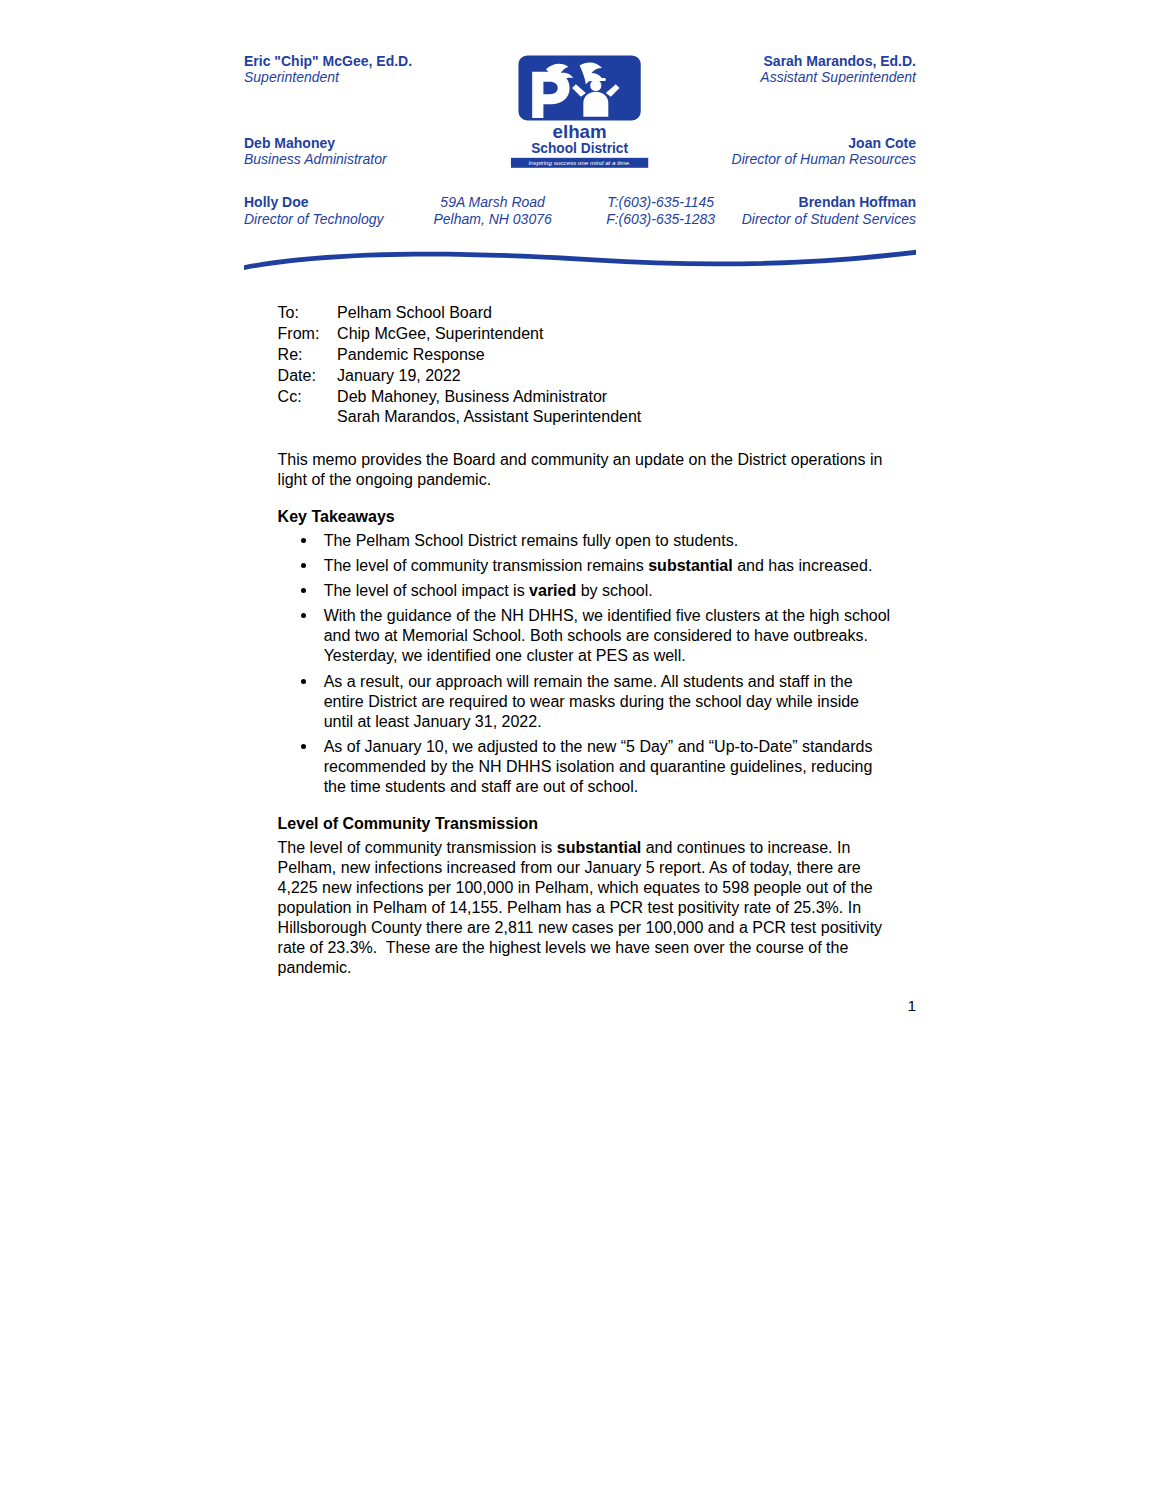| Eric "Chip" McGee, Ed.D. Superintendent | elham School District Inspiring success one mind at a time. | Sarah Marandos, Ed.D. Assistant Superintendent |
| Deb Mahoney Business Administrator | Joan Cote Director of Human Resources |
| Holly Doe Director of Technology | 59A Marsh Road Pelham, NH 03076 | T:(603)-635-1145 F:(603)-635-1283 | Brendan Hoffman Director of Student Services |
| To: | Pelham School Board |
| From: | Chip McGee, Superintendent |
| Re: | Pandemic Response |
| Date: | January 19, 2022 |
| Cc: | Deb Mahoney, Business Administrator Sarah Marandos, Assistant Superintendent |
This memo provides the Board and community an update on the District operations in light of the ongoing pandemic.
Key Takeaways
The Pelham School District remains fully open to students.
The level of community transmission remains substantial and has increased.
The level of school impact is varied by school.
With the guidance of the NH DHHS, we identified five clusters at the high school and two at Memorial School. Both schools are considered to have outbreaks. Yesterday, we identified one cluster at PES as well.
As a result, our approach will remain the same. All students and staff in the entire District are required to wear masks during the school day while inside until at least January 31, 2022.
As of January 10, we adjusted to the new “5 Day” and “Up-to-Date” standards recommended by the NH DHHS isolation and quarantine guidelines, reducing the time students and staff are out of school.
Level of Community Transmission
The level of community transmission is substantial and continues to increase. In Pelham, new infections increased from our January 5 report. As of today, there are 4,225 new infections per 100,000 in Pelham, which equates to 598 people out of the population in Pelham of 14,155. Pelham has a PCR test positivity rate of 25.3%. In Hillsborough County there are 2,811 new cases per 100,000 and a PCR test positivity rate of 23.3%. These are the highest levels we have seen over the course of the pandemic.
1